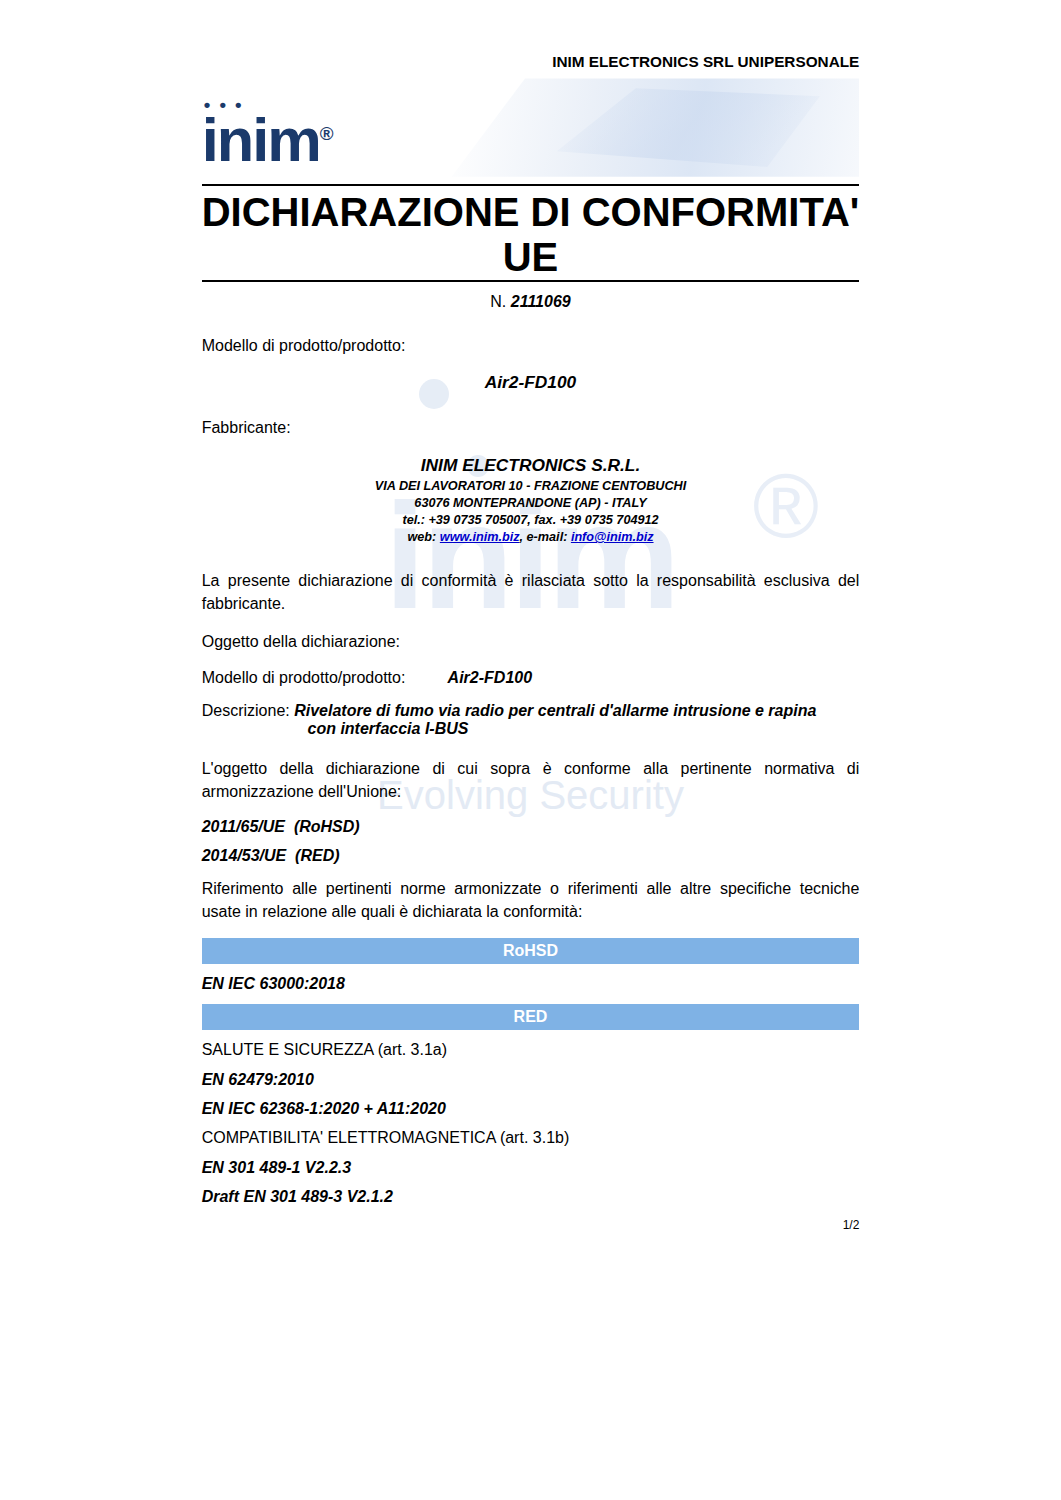inim
®
Evolving Security
INIM ELECTRONICS SRL UNIPERSONALE
• • •inim®
DICHIARAZIONE DI CONFORMITA' UE
N. 2111069
Modello di prodotto/prodotto:
Air2-FD100
Fabbricante:
INIM ELECTRONICS S.R.L.
VIA DEI LAVORATORI 10 - FRAZIONE CENTOBUCHI
63076 MONTEPRANDONE (AP) - ITALY
tel.: +39 0735 705007, fax. +39 0735 704912
web: www.inim.biz, e-mail: info@inim.biz
La presente dichiarazione di conformità è rilasciata sotto la responsabilità esclusiva del fabbricante.
Oggetto della dichiarazione:
Modello di prodotto/prodotto: Air2-FD100
Descrizione: Rivelatore di fumo via radio per centrali d'allarme intrusione e rapina con interfaccia I-BUS
L'oggetto della dichiarazione di cui sopra è conforme alla pertinente normativa di armonizzazione dell'Unione:
2011/65/UE (RoHSD)
2014/53/UE (RED)
Riferimento alle pertinenti norme armonizzate o riferimenti alle altre specifiche tecniche usate in relazione alle quali è dichiarata la conformità:
RoHSD
EN IEC 63000:2018
RED
SALUTE E SICUREZZA (art. 3.1a)
EN 62479:2010
EN IEC 62368-1:2020 + A11:2020
COMPATIBILITA' ELETTROMAGNETICA (art. 3.1b)
EN 301 489-1 V2.2.3
Draft EN 301 489-3 V2.1.2
1/2